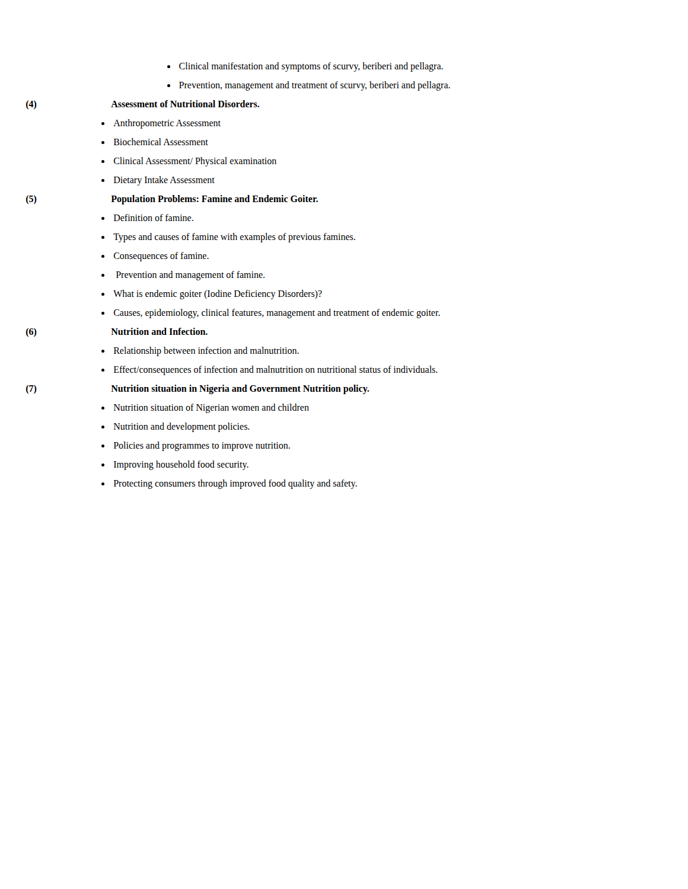Clinical manifestation and symptoms of scurvy, beriberi and pellagra.
Prevention, management and treatment of scurvy, beriberi and pellagra.
(4) Assessment of Nutritional Disorders.
Anthropometric Assessment
Biochemical Assessment
Clinical Assessment/ Physical examination
Dietary Intake Assessment
(5) Population Problems: Famine and Endemic Goiter.
Definition of famine.
Types and causes of famine with examples of previous famines.
Consequences of famine.
Prevention and management of famine.
What is endemic goiter (Iodine Deficiency Disorders)?
Causes, epidemiology, clinical features, management and treatment of endemic goiter.
(6) Nutrition and Infection.
Relationship between infection and malnutrition.
Effect/consequences of infection and malnutrition on nutritional status of individuals.
(7) Nutrition situation in Nigeria and Government Nutrition policy.
Nutrition situation of Nigerian women and children
Nutrition and development policies.
Policies and programmes to improve nutrition.
Improving household food security.
Protecting consumers through improved food quality and safety.